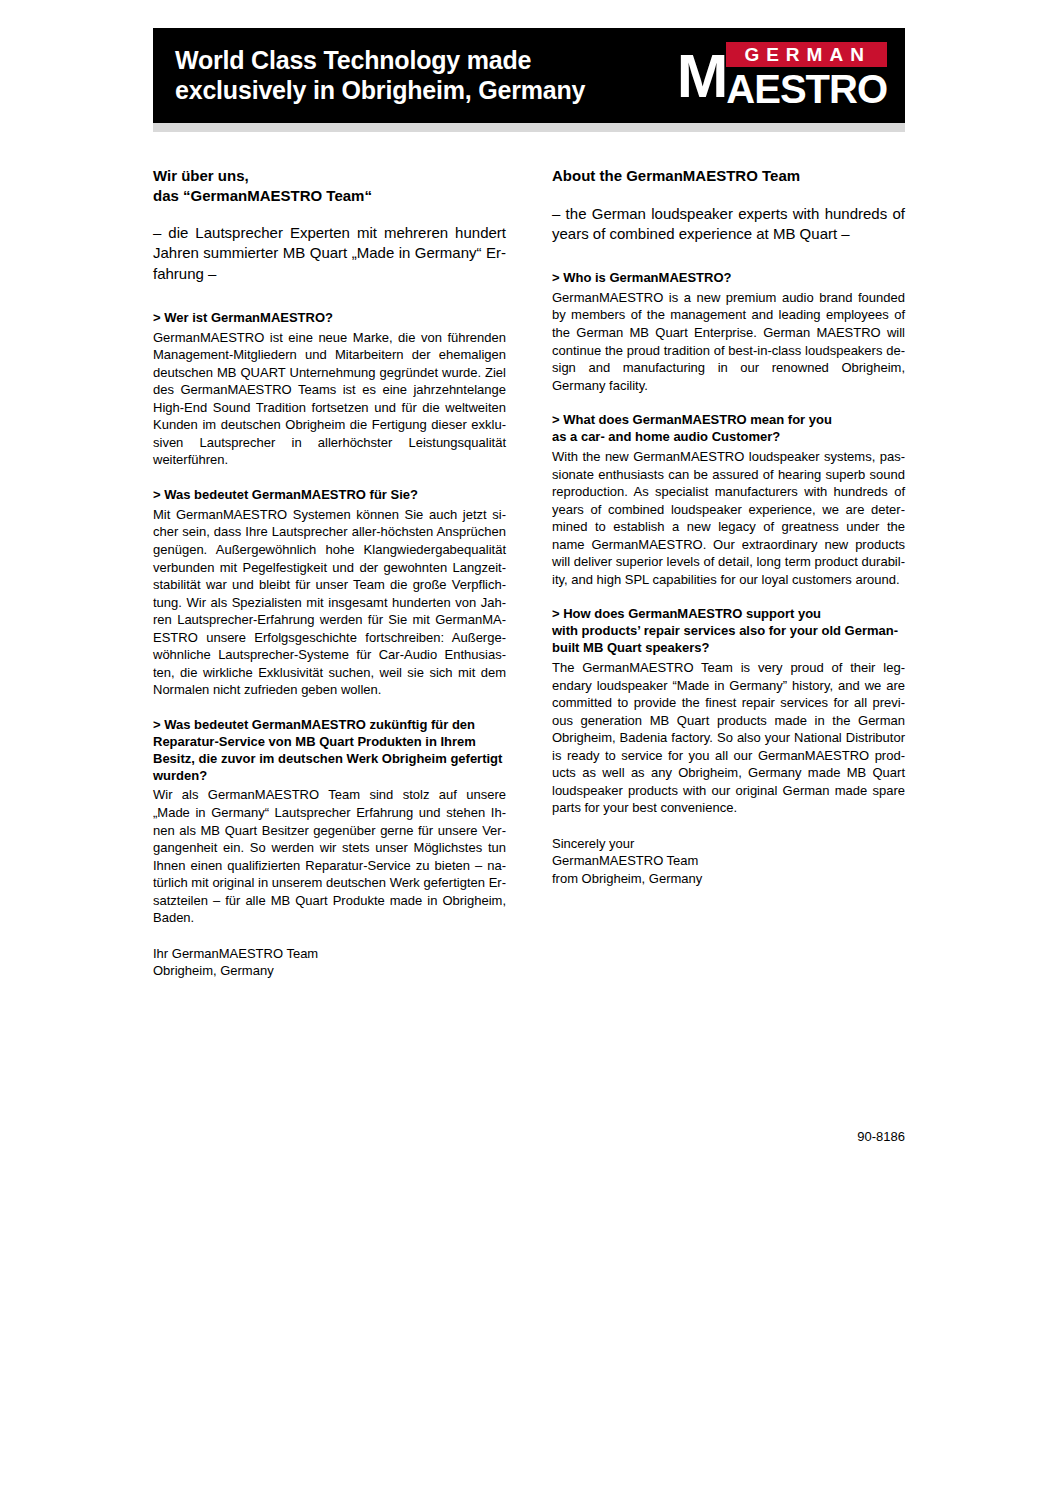World Class Technology made
exclusively in Obrigheim, Germany
M GERMAN AESTRO
Wir über uns,
das “GermanMAESTRO Team“
– die Lautsprecher Experten mit mehreren hundert Jahren summierter MB Quart „Made in Germany“ Erfahrung –
> Wer ist GermanMAESTRO?
GermanMAESTRO ist eine neue Marke, die von führenden Management-Mitgliedern und Mitarbeitern der ehemaligen deutschen MB QUART Unternehmung gegründet wurde. Ziel des GermanMAESTRO Teams ist es eine jahrzehntelange High-End Sound Tradition fortsetzen und für die weltweiten Kunden im deutschen Obrigheim die Fertigung dieser exklusiven Lautsprecher in allerhöchster Leistungsqualität weiterführen.
> Was bedeutet GermanMAESTRO für Sie?
Mit GermanMAESTRO Systemen können Sie auch jetzt sicher sein, dass Ihre Lautsprecher aller-höchsten Ansprüchen genügen. Außergewöhnlich hohe Klangwiedergabequalität verbunden mit Pegelfestigkeit und der gewohnten Langzeitstabilität war und bleibt für unser Team die große Verpflichtung. Wir als Spezialisten mit insgesamt hunderten von Jahren Lautsprecher-Erfahrung werden für Sie mit GermanMAESTRO unsere Erfolgsgeschichte fortschreiben: Außergewöhnliche Lautsprecher-Systeme für Car-Audio Enthusiasten, die wirkliche Exklusivität suchen, weil sie sich mit dem Normalen nicht zufrieden geben wollen.
> Was bedeutet GermanMAESTRO zukünftig für den Reparatur-Service von MB Quart Produkten in Ihrem Besitz, die zuvor im deutschen Werk Obrigheim gefertigt wurden?
Wir als GermanMAESTRO Team sind stolz auf unsere „Made in Germany“ Lautsprecher Erfahrung und stehen Ihnen als MB Quart Besitzer gegenüber gerne für unsere Vergangenheit ein. So werden wir stets unser Möglichstes tun Ihnen einen qualifizierten Reparatur-Service zu bieten – natürlich mit original in unserem deutschen Werk gefertigten Ersatzteilen – für alle MB Quart Produkte made in Obrigheim, Baden.
Ihr GermanMAESTRO Team
Obrigheim, Germany
About the GermanMAESTRO Team
– the German loudspeaker experts with hundreds of years of combined experience at MB Quart –
> Who is GermanMAESTRO?
GermanMAESTRO is a new premium audio brand founded by members of the management and leading employees of the German MB Quart Enterprise. German MAESTRO will continue the proud tradition of best-in-class loudspeakers design and manufacturing in our renowned Obrigheim, Germany facility.
> What does GermanMAESTRO mean for you
as a car- and home audio Customer?
With the new GermanMAESTRO loudspeaker systems, passionate enthusiasts can be assured of hearing superb sound reproduction. As specialist manufacturers with hundreds of years of combined loudspeaker experience, we are determined to establish a new legacy of greatness under the name GermanMAESTRO. Our extraordinary new products will deliver superior levels of detail, long term product durability, and high SPL capabilities for our loyal customers around.
> How does GermanMAESTRO support you
with products’ repair services also for your old German-built MB Quart speakers?
The GermanMAESTRO Team is very proud of their legendary loudspeaker “Made in Germany” history, and we are committed to provide the finest repair services for all previous generation MB Quart products made in the German Obrigheim, Badenia factory. So also your National Distributor is ready to service for you all our GermanMAESTRO products as well as any Obrigheim, Germany made MB Quart loudspeaker products with our original German made spare parts for your best convenience.
Sincerely your
GermanMAESTRO Team
from Obrigheim, Germany
90-8186